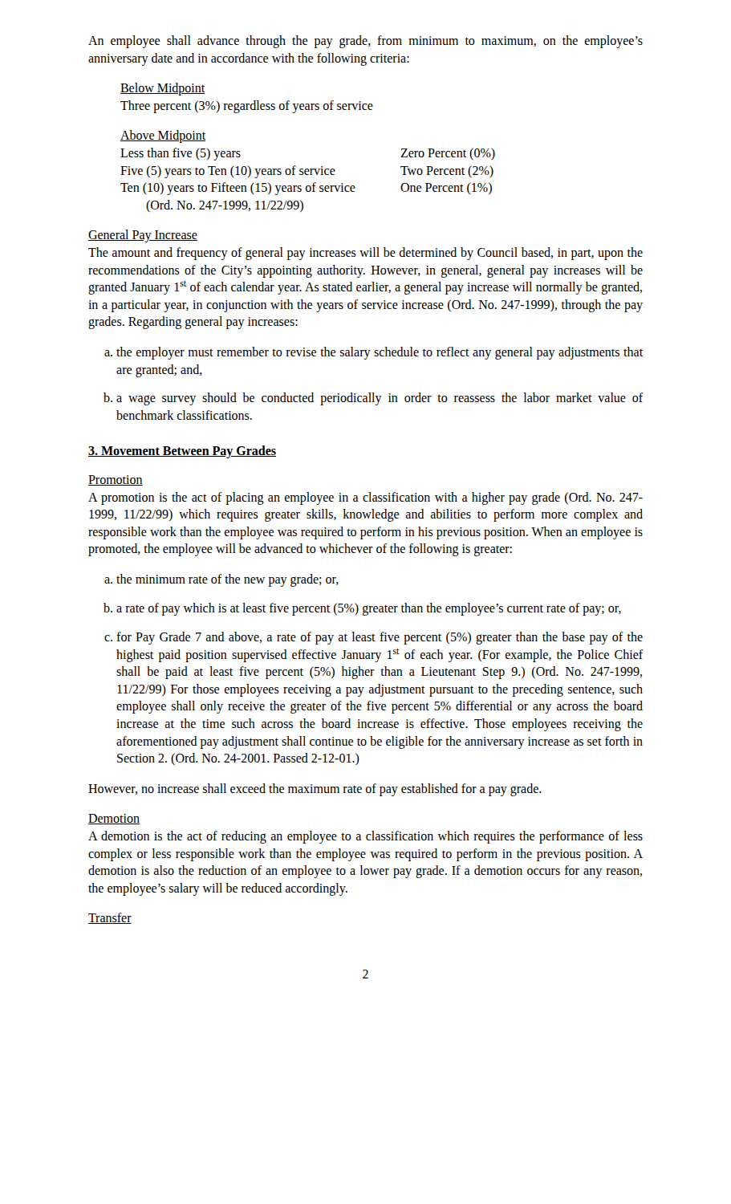An employee shall advance through the pay grade, from minimum to maximum, on the employee’s anniversary date and in accordance with the following criteria:
Below Midpoint
Three percent (3%) regardless of years of service
Above Midpoint
| Less than five (5) years | Zero Percent (0%) |
| Five (5) years to Ten (10) years of service | Two Percent (2%) |
| Ten (10) years to Fifteen (15) years of service | One Percent (1%) |
(Ord. No. 247-1999, 11/22/99)
General Pay Increase
The amount and frequency of general pay increases will be determined by Council based, in part, upon the recommendations of the City’s appointing authority. However, in general, general pay increases will be granted January 1st of each calendar year. As stated earlier, a general pay increase will normally be granted, in a particular year, in conjunction with the years of service increase (Ord. No. 247-1999), through the pay grades. Regarding general pay increases:
the employer must remember to revise the salary schedule to reflect any general pay adjustments that are granted; and,
a wage survey should be conducted periodically in order to reassess the labor market value of benchmark classifications.
3. Movement Between Pay Grades
Promotion
A promotion is the act of placing an employee in a classification with a higher pay grade (Ord. No. 247-1999, 11/22/99) which requires greater skills, knowledge and abilities to perform more complex and responsible work than the employee was required to perform in his previous position. When an employee is promoted, the employee will be advanced to whichever of the following is greater:
the minimum rate of the new pay grade; or,
a rate of pay which is at least five percent (5%) greater than the employee’s current rate of pay; or,
for Pay Grade 7 and above, a rate of pay at least five percent (5%) greater than the base pay of the highest paid position supervised effective January 1st of each year. (For example, the Police Chief shall be paid at least five percent (5%) higher than a Lieutenant Step 9.) (Ord. No. 247-1999, 11/22/99) For those employees receiving a pay adjustment pursuant to the preceding sentence, such employee shall only receive the greater of the five percent 5% differential or any across the board increase at the time such across the board increase is effective. Those employees receiving the aforementioned pay adjustment shall continue to be eligible for the anniversary increase as set forth in Section 2. (Ord. No. 24-2001. Passed 2-12-01.)
However, no increase shall exceed the maximum rate of pay established for a pay grade.
Demotion
A demotion is the act of reducing an employee to a classification which requires the performance of less complex or less responsible work than the employee was required to perform in the previous position. A demotion is also the reduction of an employee to a lower pay grade. If a demotion occurs for any reason, the employee’s salary will be reduced accordingly.
Transfer
2